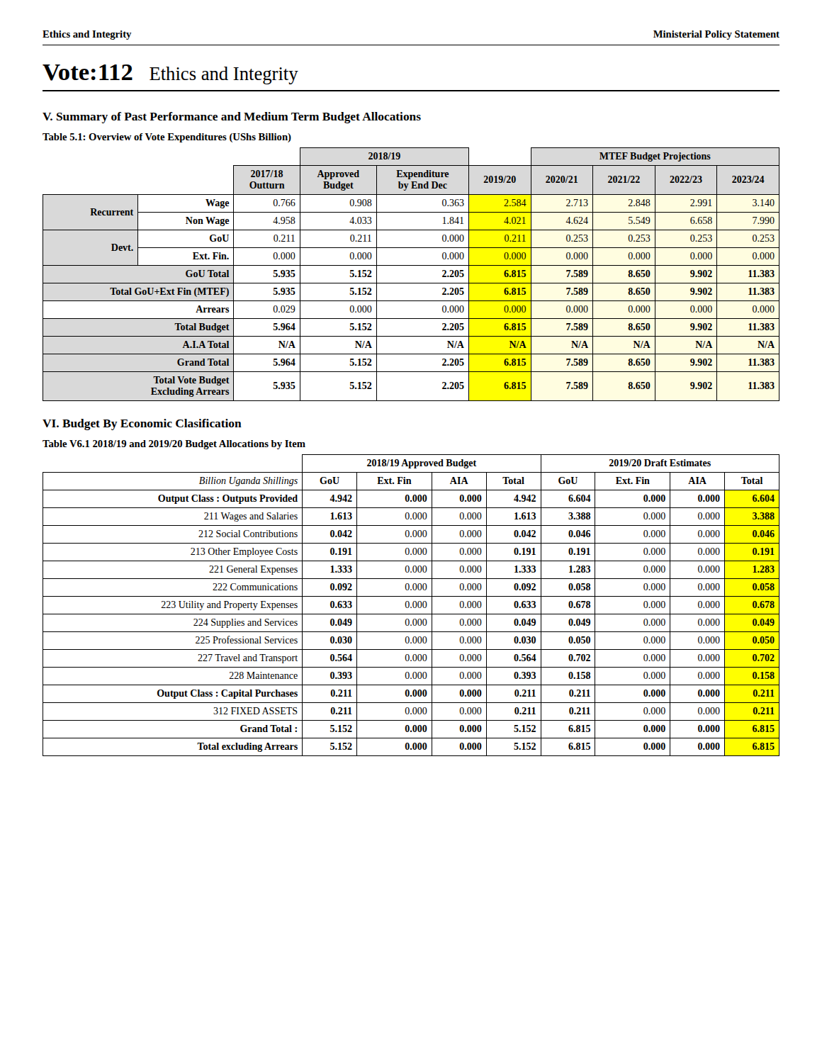Ethics and Integrity
Ministerial Policy Statement
Vote:112 Ethics and Integrity
V. Summary of Past Performance and Medium Term Budget Allocations
Table 5.1: Overview of Vote Expenditures (UShs Billion)
| | | 2018/19 | | MTEF Budget Projections |
| | 2017/18 Outturn | Approved Budget | Expenditure by End Dec | 2019/20 | 2020/21 | 2021/22 | 2022/23 | 2023/24 |
| Recurrent | Wage | 0.766 | 0.908 | 0.363 | 2.584 | 2.713 | 2.848 | 2.991 | 3.140 |
| Non Wage | 4.958 | 4.033 | 1.841 | 4.021 | 4.624 | 5.549 | 6.658 | 7.990 |
| Devt. | GoU | 0.211 | 0.211 | 0.000 | 0.211 | 0.253 | 0.253 | 0.253 | 0.253 |
| Ext. Fin. | 0.000 | 0.000 | 0.000 | 0.000 | 0.000 | 0.000 | 0.000 | 0.000 |
| GoU Total | 5.935 | 5.152 | 2.205 | 6.815 | 7.589 | 8.650 | 9.902 | 11.383 |
| Total GoU+Ext Fin (MTEF) | 5.935 | 5.152 | 2.205 | 6.815 | 7.589 | 8.650 | 9.902 | 11.383 |
| Arrears | 0.029 | 0.000 | 0.000 | 0.000 | 0.000 | 0.000 | 0.000 | 0.000 |
| Total Budget | 5.964 | 5.152 | 2.205 | 6.815 | 7.589 | 8.650 | 9.902 | 11.383 |
| A.I.A Total | N/A | N/A | N/A | N/A | N/A | N/A | N/A | N/A |
| Grand Total | 5.964 | 5.152 | 2.205 | 6.815 | 7.589 | 8.650 | 9.902 | 11.383 |
| Total Vote Budget Excluding Arrears | 5.935 | 5.152 | 2.205 | 6.815 | 7.589 | 8.650 | 9.902 | 11.383 |
VI. Budget By Economic Clasification
Table V6.1 2018/19 and 2019/20 Budget Allocations by Item
| | 2018/19 Approved Budget | 2019/20 Draft Estimates |
| Billion Uganda Shillings | GoU | Ext. Fin | AIA | Total | GoU | Ext. Fin | AIA | Total |
| Output Class : Outputs Provided | 4.942 | 0.000 | 0.000 | 4.942 | 6.604 | 0.000 | 0.000 | 6.604 |
| 211 Wages and Salaries | 1.613 | 0.000 | 0.000 | 1.613 | 3.388 | 0.000 | 0.000 | 3.388 |
| 212 Social Contributions | 0.042 | 0.000 | 0.000 | 0.042 | 0.046 | 0.000 | 0.000 | 0.046 |
| 213 Other Employee Costs | 0.191 | 0.000 | 0.000 | 0.191 | 0.191 | 0.000 | 0.000 | 0.191 |
| 221 General Expenses | 1.333 | 0.000 | 0.000 | 1.333 | 1.283 | 0.000 | 0.000 | 1.283 |
| 222 Communications | 0.092 | 0.000 | 0.000 | 0.092 | 0.058 | 0.000 | 0.000 | 0.058 |
| 223 Utility and Property Expenses | 0.633 | 0.000 | 0.000 | 0.633 | 0.678 | 0.000 | 0.000 | 0.678 |
| 224 Supplies and Services | 0.049 | 0.000 | 0.000 | 0.049 | 0.049 | 0.000 | 0.000 | 0.049 |
| 225 Professional Services | 0.030 | 0.000 | 0.000 | 0.030 | 0.050 | 0.000 | 0.000 | 0.050 |
| 227 Travel and Transport | 0.564 | 0.000 | 0.000 | 0.564 | 0.702 | 0.000 | 0.000 | 0.702 |
| 228 Maintenance | 0.393 | 0.000 | 0.000 | 0.393 | 0.158 | 0.000 | 0.000 | 0.158 |
| Output Class : Capital Purchases | 0.211 | 0.000 | 0.000 | 0.211 | 0.211 | 0.000 | 0.000 | 0.211 |
| 312 FIXED ASSETS | 0.211 | 0.000 | 0.000 | 0.211 | 0.211 | 0.000 | 0.000 | 0.211 |
| Grand Total : | 5.152 | 0.000 | 0.000 | 5.152 | 6.815 | 0.000 | 0.000 | 6.815 |
| Total excluding Arrears | 5.152 | 0.000 | 0.000 | 5.152 | 6.815 | 0.000 | 0.000 | 6.815 |